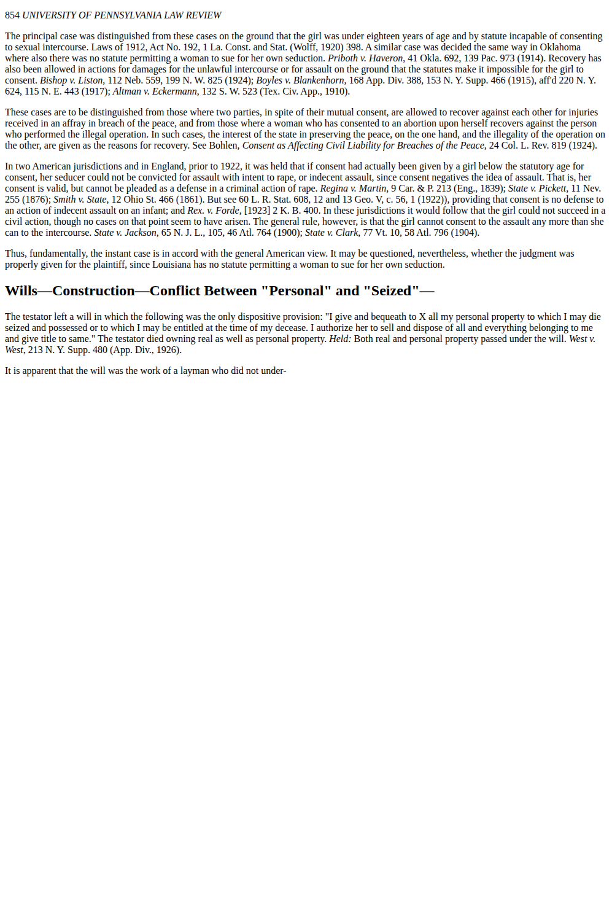854 UNIVERSITY OF PENNSYLVANIA LAW REVIEW
The principal case was distinguished from these cases on the ground that the girl was under eighteen years of age and by statute incapable of consenting to sexual intercourse. Laws of 1912, Act No. 192, 1 La. Const. and Stat. (Wolff, 1920) 398. A similar case was decided the same way in Oklahoma where also there was no statute permitting a woman to sue for her own seduction. Priboth v. Haveron, 41 Okla. 692, 139 Pac. 973 (1914). Recovery has also been allowed in actions for damages for the unlawful intercourse or for assault on the ground that the statutes make it impossible for the girl to consent. Bishop v. Liston, 112 Neb. 559, 199 N. W. 825 (1924); Boyles v. Blankenhorn, 168 App. Div. 388, 153 N. Y. Supp. 466 (1915), aff'd 220 N. Y. 624, 115 N. E. 443 (1917); Altman v. Eckermann, 132 S. W. 523 (Tex. Civ. App., 1910).
These cases are to be distinguished from those where two parties, in spite of their mutual consent, are allowed to recover against each other for injuries received in an affray in breach of the peace, and from those where a woman who has consented to an abortion upon herself recovers against the person who performed the illegal operation. In such cases, the interest of the state in preserving the peace, on the one hand, and the illegality of the operation on the other, are given as the reasons for recovery. See Bohlen, Consent as Affecting Civil Liability for Breaches of the Peace, 24 Col. L. Rev. 819 (1924).
In two American jurisdictions and in England, prior to 1922, it was held that if consent had actually been given by a girl below the statutory age for consent, her seducer could not be convicted for assault with intent to rape, or indecent assault, since consent negatives the idea of assault. That is, her consent is valid, but cannot be pleaded as a defense in a criminal action of rape. Regina v. Martin, 9 Car. & P. 213 (Eng., 1839); State v. Pickett, 11 Nev. 255 (1876); Smith v. State, 12 Ohio St. 466 (1861). But see 60 L. R. Stat. 608, 12 and 13 Geo. V, c. 56, 1 (1922)), providing that consent is no defense to an action of indecent assault on an infant; and Rex. v. Forde, [1923] 2 K. B. 400. In these jurisdictions it would follow that the girl could not succeed in a civil action, though no cases on that point seem to have arisen. The general rule, however, is that the girl cannot consent to the assault any more than she can to the intercourse. State v. Jackson, 65 N. J. L., 105, 46 Atl. 764 (1900); State v. Clark, 77 Vt. 10, 58 Atl. 796 (1904).
Thus, fundamentally, the instant case is in accord with the general American view. It may be questioned, nevertheless, whether the judgment was properly given for the plaintiff, since Louisiana has no statute permitting a woman to sue for her own seduction.
Wills—Construction—Conflict Between "Personal" and "Seized"—
The testator left a will in which the following was the only dispositive provision: "I give and bequeath to X all my personal property to which I may die seized and possessed or to which I may be entitled at the time of my decease. I authorize her to sell and dispose of all and everything belonging to me and give title to same." The testator died owning real as well as personal property. Held: Both real and personal property passed under the will. West v. West, 213 N. Y. Supp. 480 (App. Div., 1926).
It is apparent that the will was the work of a layman who did not under-